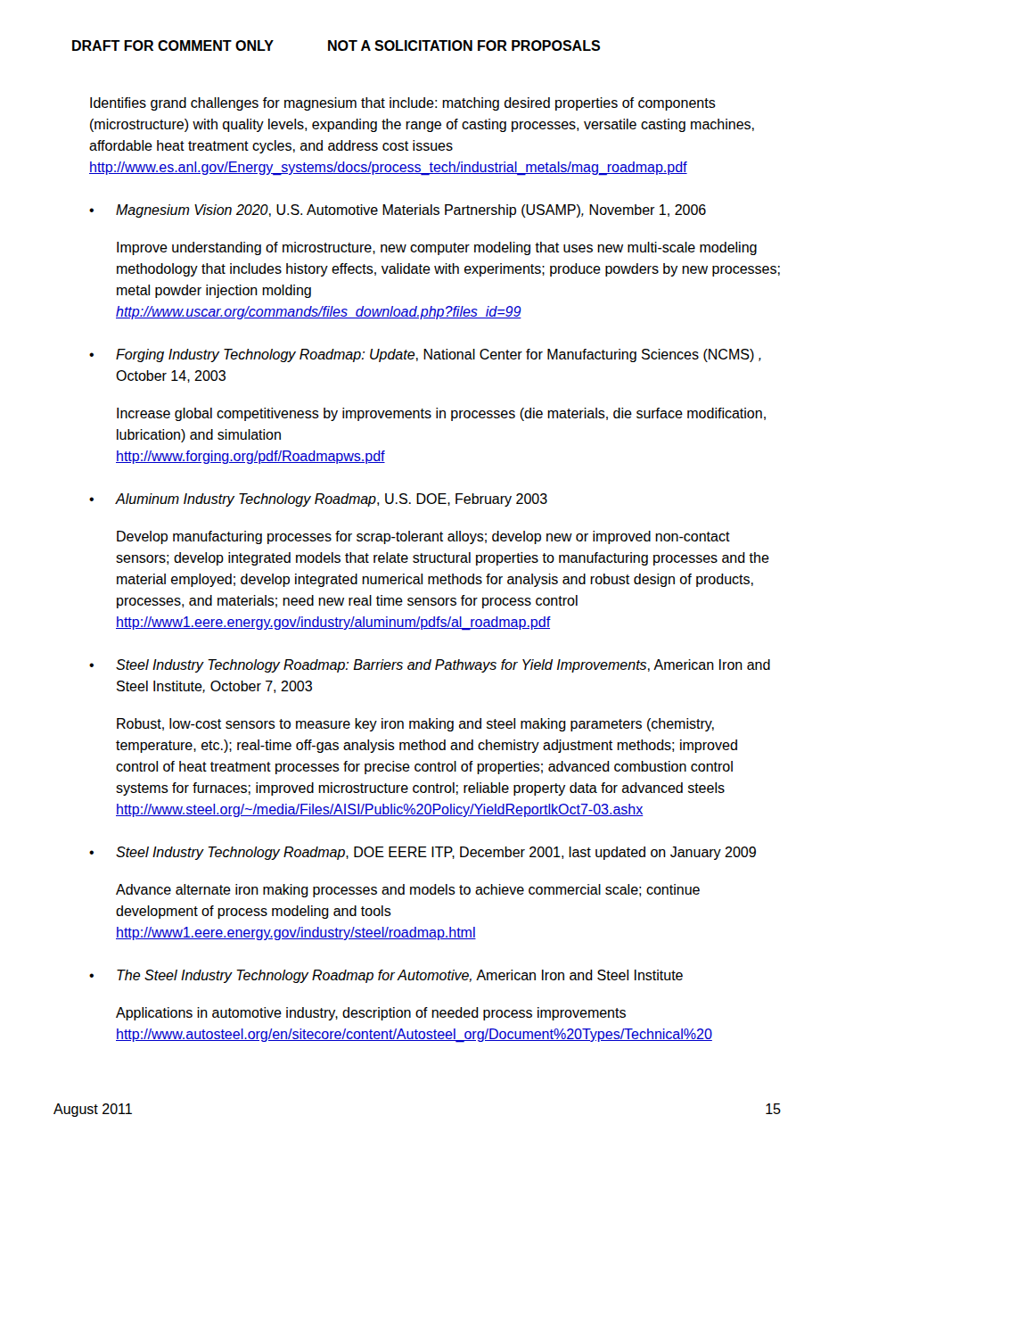DRAFT FOR COMMENT ONLY NOT A SOLICITATION FOR PROPOSALS
Identifies grand challenges for magnesium that include: matching desired properties of components (microstructure) with quality levels, expanding the range of casting processes, versatile casting machines, affordable heat treatment cycles, and address cost issues
http://www.es.anl.gov/Energy_systems/docs/process_tech/industrial_metals/mag_roadmap.pdf
Magnesium Vision 2020, U.S. Automotive Materials Partnership (USAMP), November 1, 2006
Improve understanding of microstructure, new computer modeling that uses new multi-scale modeling methodology that includes history effects, validate with experiments; produce powders by new processes; metal powder injection molding
http://www.uscar.org/commands/files_download.php?files_id=99
Forging Industry Technology Roadmap: Update, National Center for Manufacturing Sciences (NCMS) , October 14, 2003
Increase global competitiveness by improvements in processes (die materials, die surface modification, lubrication) and simulation
http://www.forging.org/pdf/Roadmapws.pdf
Aluminum Industry Technology Roadmap, U.S. DOE, February 2003
Develop manufacturing processes for scrap-tolerant alloys; develop new or improved non-contact sensors; develop integrated models that relate structural properties to manufacturing processes and the material employed; develop integrated numerical methods for analysis and robust design of products, processes, and materials; need new real time sensors for process control
http://www1.eere.energy.gov/industry/aluminum/pdfs/al_roadmap.pdf
Steel Industry Technology Roadmap: Barriers and Pathways for Yield Improvements, American Iron and Steel Institute, October 7, 2003
Robust, low-cost sensors to measure key iron making and steel making parameters (chemistry, temperature, etc.); real-time off-gas analysis method and chemistry adjustment methods; improved control of heat treatment processes for precise control of properties; advanced combustion control systems for furnaces; improved microstructure control; reliable property data for advanced steels
http://www.steel.org/~/media/Files/AISI/Public%20Policy/YieldReportlkOct7-03.ashx
Steel Industry Technology Roadmap, DOE EERE ITP, December 2001, last updated on January 2009
Advance alternate iron making processes and models to achieve commercial scale; continue development of process modeling and tools
http://www1.eere.energy.gov/industry/steel/roadmap.html
The Steel Industry Technology Roadmap for Automotive, American Iron and Steel Institute
Applications in automotive industry, description of needed process improvements
http://www.autosteel.org/en/sitecore/content/Autosteel_org/Document%20Types/Technical%20
August 2011 15